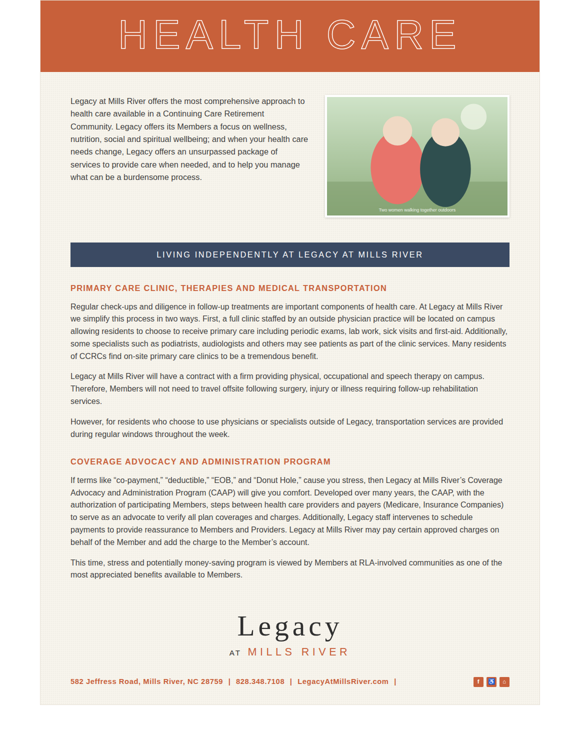Health Care
Legacy at Mills River offers the most comprehensive approach to health care available in a Continuing Care Retirement Community. Legacy offers its Members a focus on wellness, nutrition, social and spiritual wellbeing; and when your health care needs change, Legacy offers an unsurpassed package of services to provide care when needed, and to help you manage what can be a burdensome process.
Living Independently at Legacy at Mills River
Primary Care Clinic, Therapies and Medical Transportation
Regular check-ups and diligence in follow-up treatments are important components of health care. At Legacy at Mills River we simplify this process in two ways. First, a full clinic staffed by an outside physician practice will be located on campus allowing residents to choose to receive primary care including periodic exams, lab work, sick visits and first-aid. Additionally, some specialists such as podiatrists, audiologists and others may see patients as part of the clinic services. Many residents of CCRCs find on-site primary care clinics to be a tremendous benefit.
Legacy at Mills River will have a contract with a firm providing physical, occupational and speech therapy on campus. Therefore, Members will not need to travel offsite following surgery, injury or illness requiring follow-up rehabilitation services.
However, for residents who choose to use physicians or specialists outside of Legacy, transportation services are provided during regular windows throughout the week.
Coverage Advocacy and Administration Program
If terms like “co-payment,” “deductible,” “EOB,” and “Donut Hole,” cause you stress, then Legacy at Mills River’s Coverage Advocacy and Administration Program (CAAP) will give you comfort. Developed over many years, the CAAP, with the authorization of participating Members, steps between health care providers and payers (Medicare, Insurance Companies) to serve as an advocate to verify all plan coverages and charges. Additionally, Legacy staff intervenes to schedule payments to provide reassurance to Members and Providers. Legacy at Mills River may pay certain approved charges on behalf of the Member and add the charge to the Member’s account.
This time, stress and potentially money-saving program is viewed by Members at RLA-involved communities as one of the most appreciated benefits available to Members.
Legacy
at Mills River
582 Jeffress Road, Mills River, NC 28759 | 828.348.7108 | LegacyAtMillsRiver.com |
f ♿ ⌂